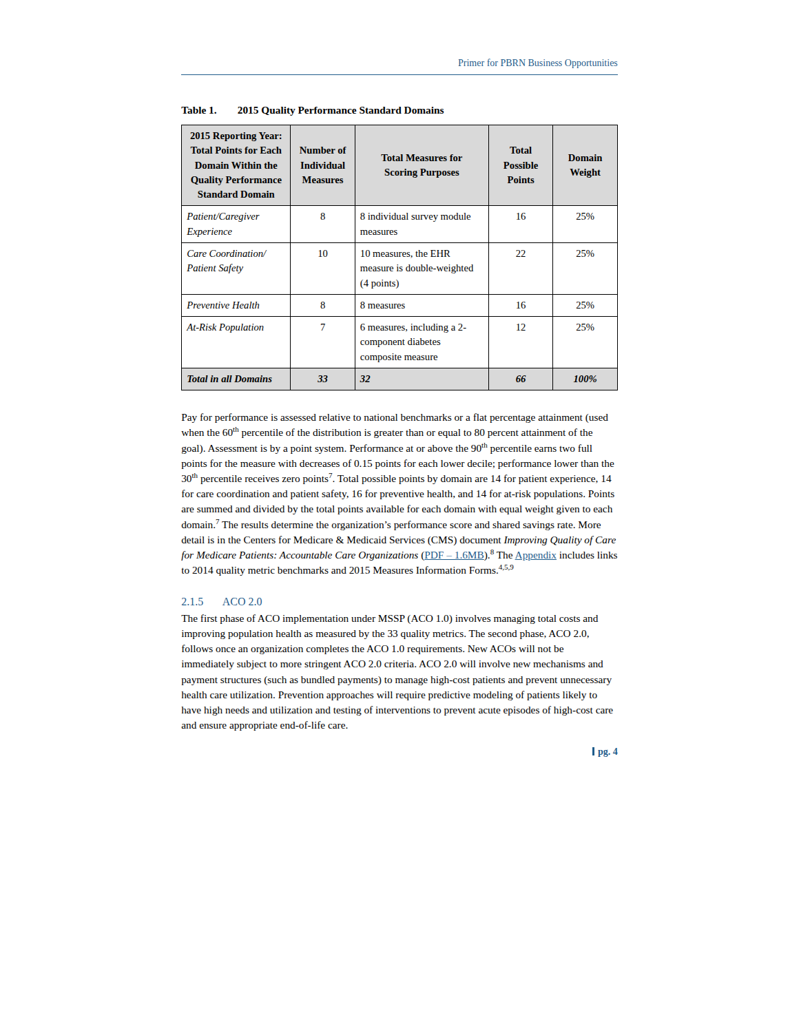Primer for PBRN Business Opportunities
Table 1. 2015 Quality Performance Standard Domains
| 2015 Reporting Year: Total Points for Each Domain Within the Quality Performance Standard Domain | Number of Individual Measures | Total Measures for Scoring Purposes | Total Possible Points | Domain Weight |
| --- | --- | --- | --- | --- |
| Patient/Caregiver Experience | 8 | 8 individual survey module measures | 16 | 25% |
| Care Coordination/ Patient Safety | 10 | 10 measures, the EHR measure is double-weighted (4 points) | 22 | 25% |
| Preventive Health | 8 | 8 measures | 16 | 25% |
| At-Risk Population | 7 | 6 measures, including a 2-component diabetes composite measure | 12 | 25% |
| Total in all Domains | 33 | 32 | 66 | 100% |
Pay for performance is assessed relative to national benchmarks or a flat percentage attainment (used when the 60th percentile of the distribution is greater than or equal to 80 percent attainment of the goal). Assessment is by a point system. Performance at or above the 90th percentile earns two full points for the measure with decreases of 0.15 points for each lower decile; performance lower than the 30th percentile receives zero points7. Total possible points by domain are 14 for patient experience, 14 for care coordination and patient safety, 16 for preventive health, and 14 for at-risk populations. Points are summed and divided by the total points available for each domain with equal weight given to each domain.7 The results determine the organization’s performance score and shared savings rate. More detail is in the Centers for Medicare & Medicaid Services (CMS) document Improving Quality of Care for Medicare Patients: Accountable Care Organizations (PDF – 1.6MB).8 The Appendix includes links to 2014 quality metric benchmarks and 2015 Measures Information Forms.4,5,9
2.1.5 ACO 2.0
The first phase of ACO implementation under MSSP (ACO 1.0) involves managing total costs and improving population health as measured by the 33 quality metrics. The second phase, ACO 2.0, follows once an organization completes the ACO 1.0 requirements. New ACOs will not be immediately subject to more stringent ACO 2.0 criteria. ACO 2.0 will involve new mechanisms and payment structures (such as bundled payments) to manage high-cost patients and prevent unnecessary health care utilization. Prevention approaches will require predictive modeling of patients likely to have high needs and utilization and testing of interventions to prevent acute episodes of high-cost care and ensure appropriate end-of-life care.
pg. 4